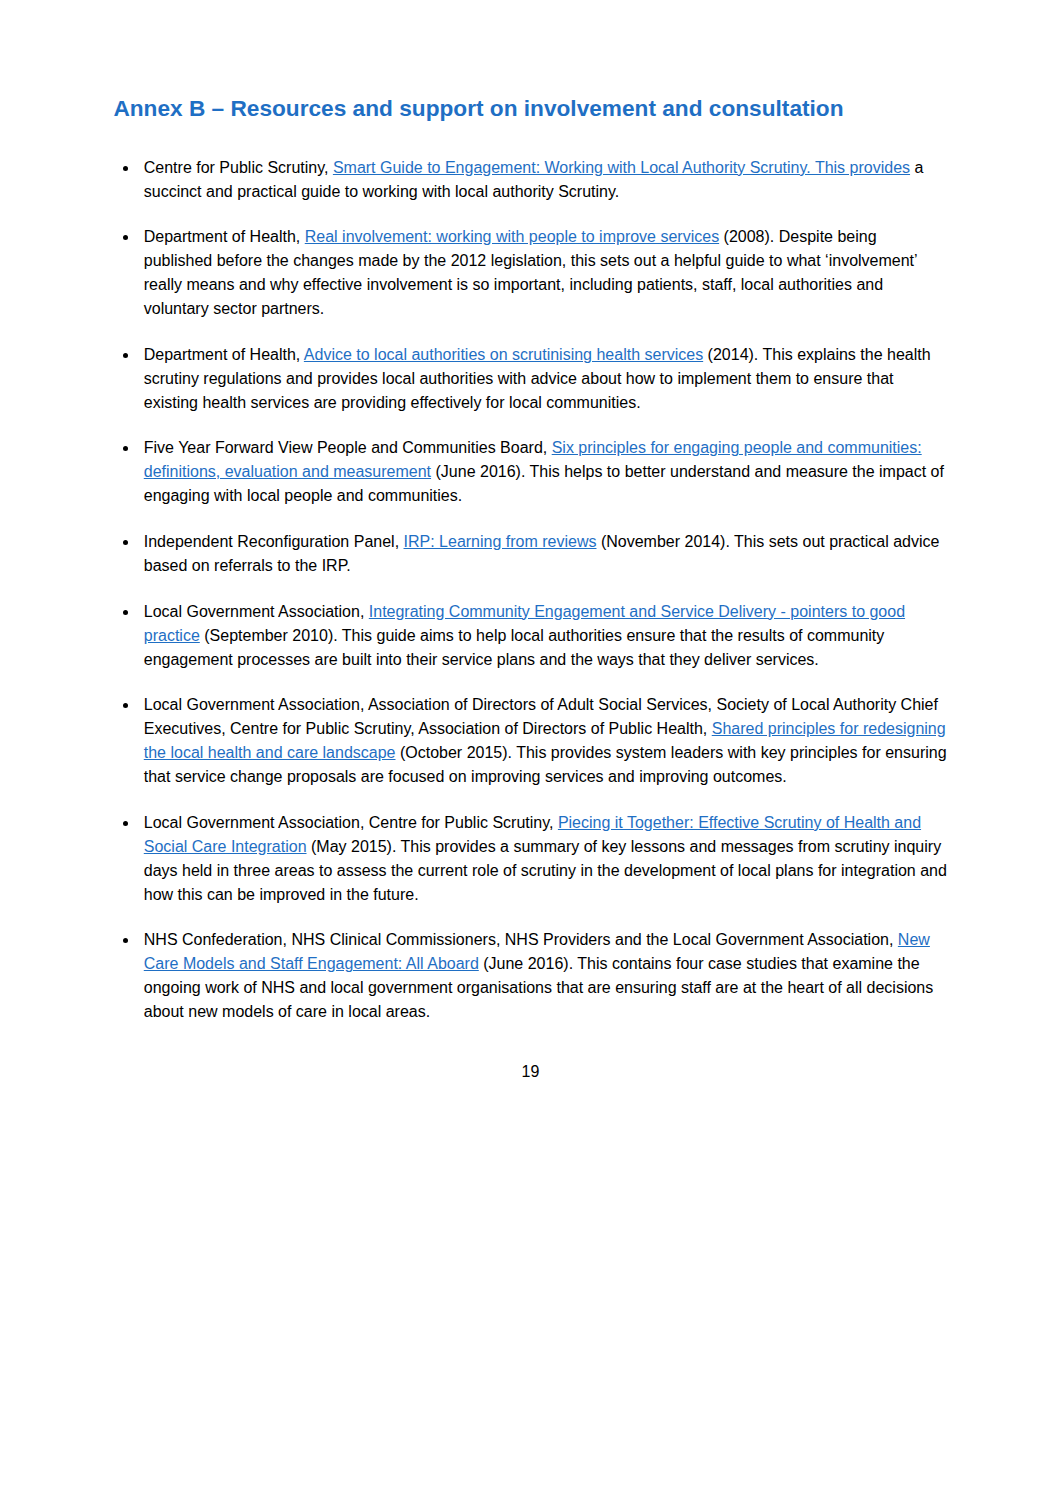Annex B – Resources and support on involvement and consultation
Centre for Public Scrutiny, Smart Guide to Engagement: Working with Local Authority Scrutiny. This provides a succinct and practical guide to working with local authority Scrutiny.
Department of Health, Real involvement: working with people to improve services (2008). Despite being published before the changes made by the 2012 legislation, this sets out a helpful guide to what ‘involvement’ really means and why effective involvement is so important, including patients, staff, local authorities and voluntary sector partners.
Department of Health, Advice to local authorities on scrutinising health services (2014). This explains the health scrutiny regulations and provides local authorities with advice about how to implement them to ensure that existing health services are providing effectively for local communities.
Five Year Forward View People and Communities Board, Six principles for engaging people and communities: definitions, evaluation and measurement (June 2016). This helps to better understand and measure the impact of engaging with local people and communities.
Independent Reconfiguration Panel, IRP: Learning from reviews (November 2014). This sets out practical advice based on referrals to the IRP.
Local Government Association, Integrating Community Engagement and Service Delivery - pointers to good practice (September 2010). This guide aims to help local authorities ensure that the results of community engagement processes are built into their service plans and the ways that they deliver services.
Local Government Association, Association of Directors of Adult Social Services, Society of Local Authority Chief Executives, Centre for Public Scrutiny, Association of Directors of Public Health, Shared principles for redesigning the local health and care landscape (October 2015). This provides system leaders with key principles for ensuring that service change proposals are focused on improving services and improving outcomes.
Local Government Association, Centre for Public Scrutiny, Piecing it Together: Effective Scrutiny of Health and Social Care Integration (May 2015). This provides a summary of key lessons and messages from scrutiny inquiry days held in three areas to assess the current role of scrutiny in the development of local plans for integration and how this can be improved in the future.
NHS Confederation, NHS Clinical Commissioners, NHS Providers and the Local Government Association, New Care Models and Staff Engagement: All Aboard (June 2016). This contains four case studies that examine the ongoing work of NHS and local government organisations that are ensuring staff are at the heart of all decisions about new models of care in local areas.
19